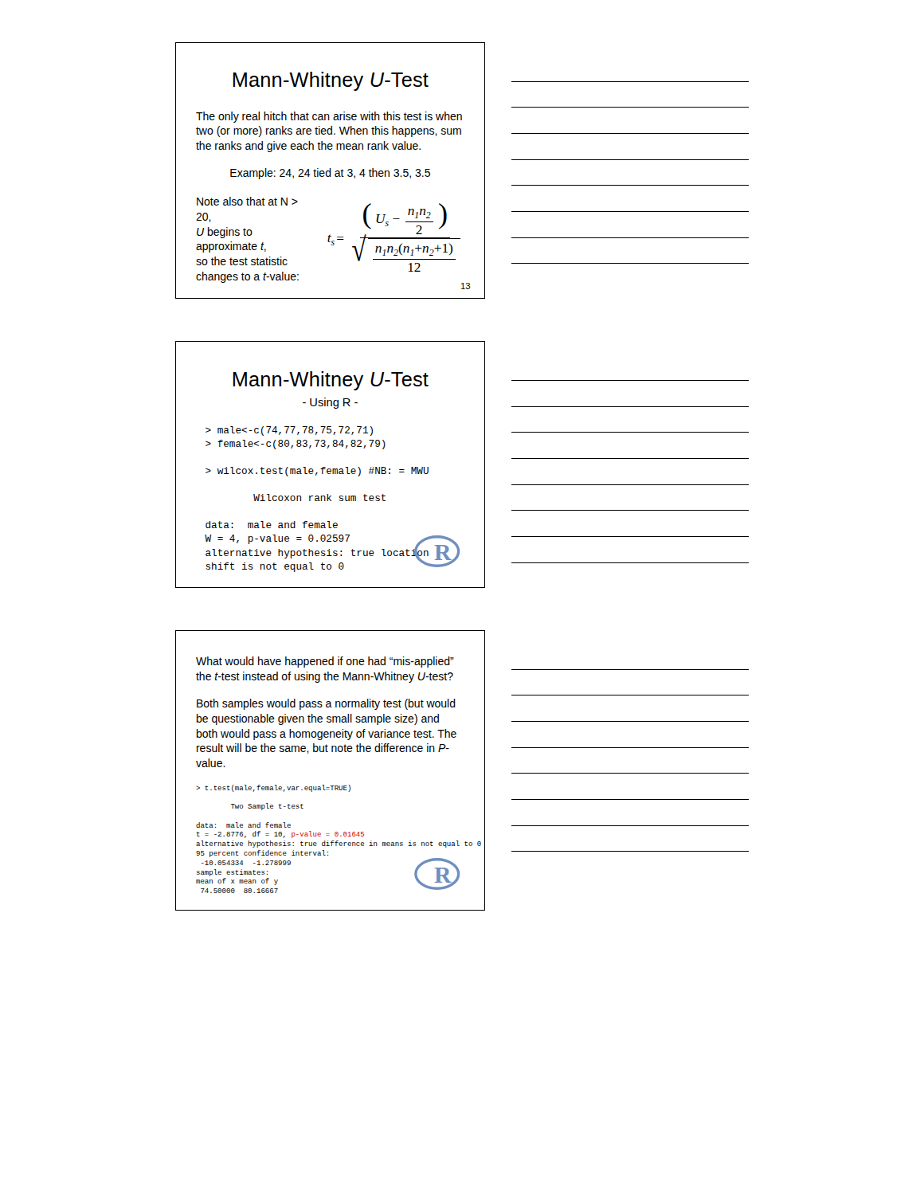Mann-Whitney U-Test
The only real hitch that can arise with this test is when two (or more) ranks are tied. When this happens, sum the ranks and give each the mean rank value.
Example: 24, 24 tied at 3, 4 then 3.5, 3.5
Note also that at N > 20,
U begins to approximate t,
so the test statistic
changes to a t-value:
ts = ( Us − n 1 n 2 2 ) √ n 1 n 2(n 1+n 2+1) 12
13
Mann-Whitney U-Test
- Using R -
> male<-c(74,77,78,75,72,71)
> female<-c(80,83,73,84,82,79)

> wilcox.test(male,female) #NB: = MWU

        Wilcoxon rank sum test

data:  male and female
W = 4, p-value = 0.02597
alternative hypothesis: true location
shift is not equal to 0
R
What would have happened if one had “mis-applied” the t-test instead of using the Mann-Whitney U-test?
Both samples would pass a normality test (but would be questionable given the small sample size) and both would pass a homogeneity of variance test. The result will be the same, but note the difference in P-value.
> t.test(male,female,var.equal=TRUE)

        Two Sample t-test

data:  male and female
t = -2.8776, df = 10, p-value = 0.01645
alternative hypothesis: true difference in means is not equal to 0
95 percent confidence interval:
 -10.054334  -1.278999
sample estimates:
mean of x mean of y
 74.50000  80.16667
R